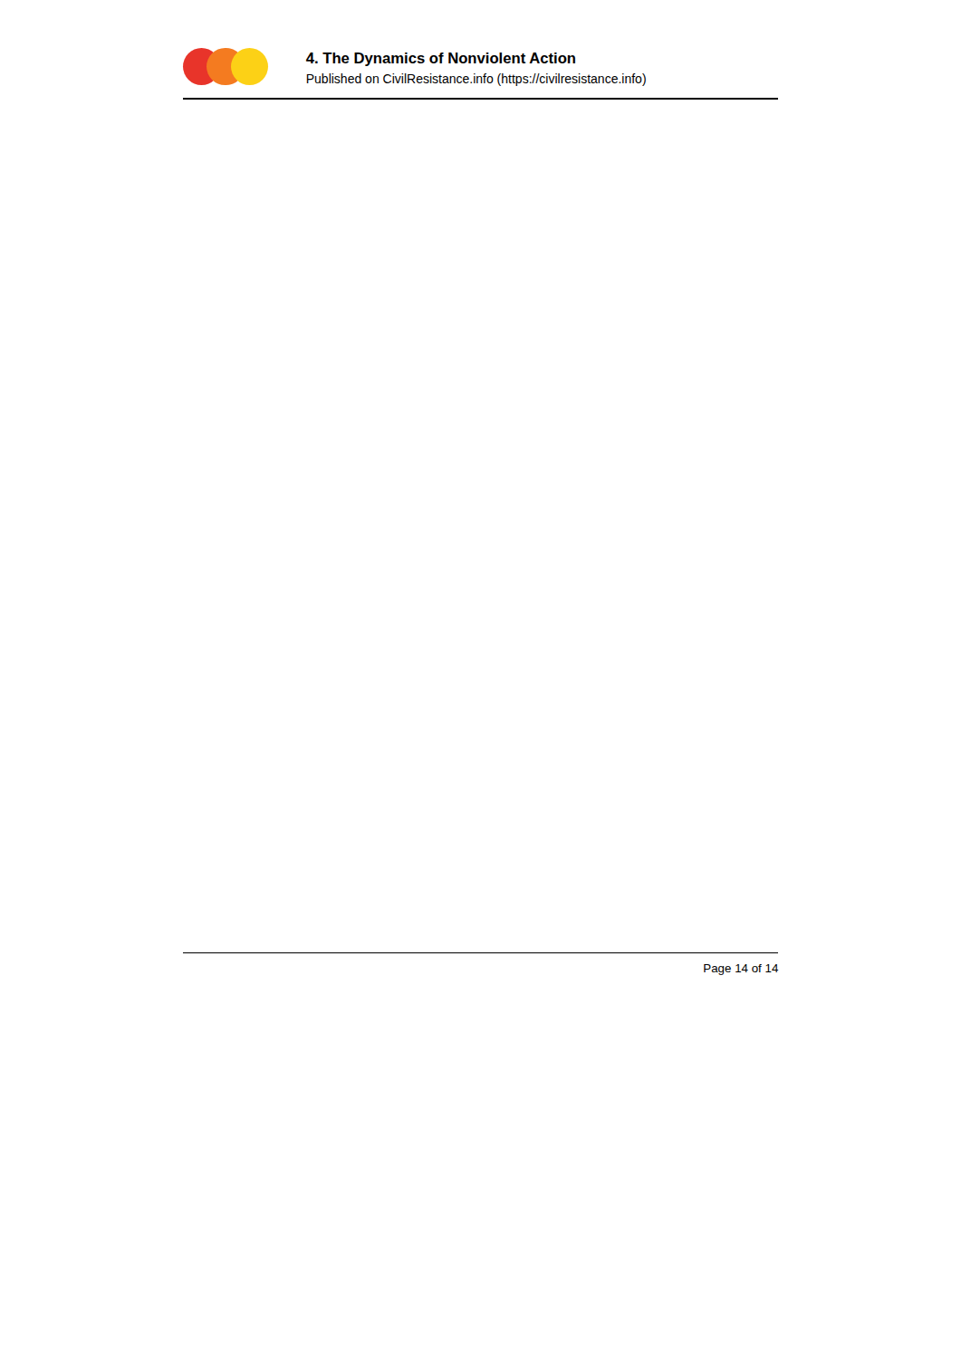4. The Dynamics of Nonviolent Action
Published on CivilResistance.info (https://civilresistance.info)
Page 14 of 14